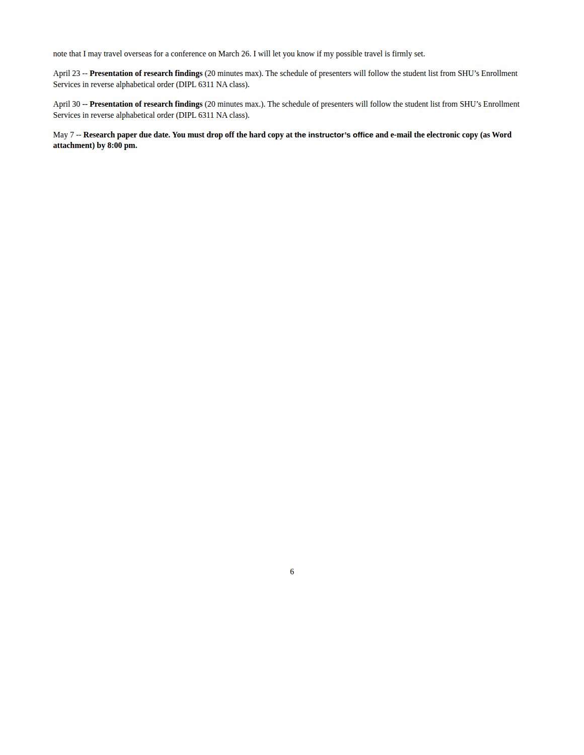note that I may travel overseas for a conference on March 26. I will let you know if my possible travel is firmly set.
April 23 -- Presentation of research findings (20 minutes max). The schedule of presenters will follow the student list from SHU’s Enrollment Services in reverse alphabetical order (DIPL 6311 NA class).
April 30 -- Presentation of research findings (20 minutes max.). The schedule of presenters will follow the student list from SHU’s Enrollment Services in reverse alphabetical order (DIPL 6311 NA class).
May 7 -- Research paper due date. You must drop off the hard copy at the instructor’s office and e-mail the electronic copy (as Word attachment) by 8:00 pm.
6